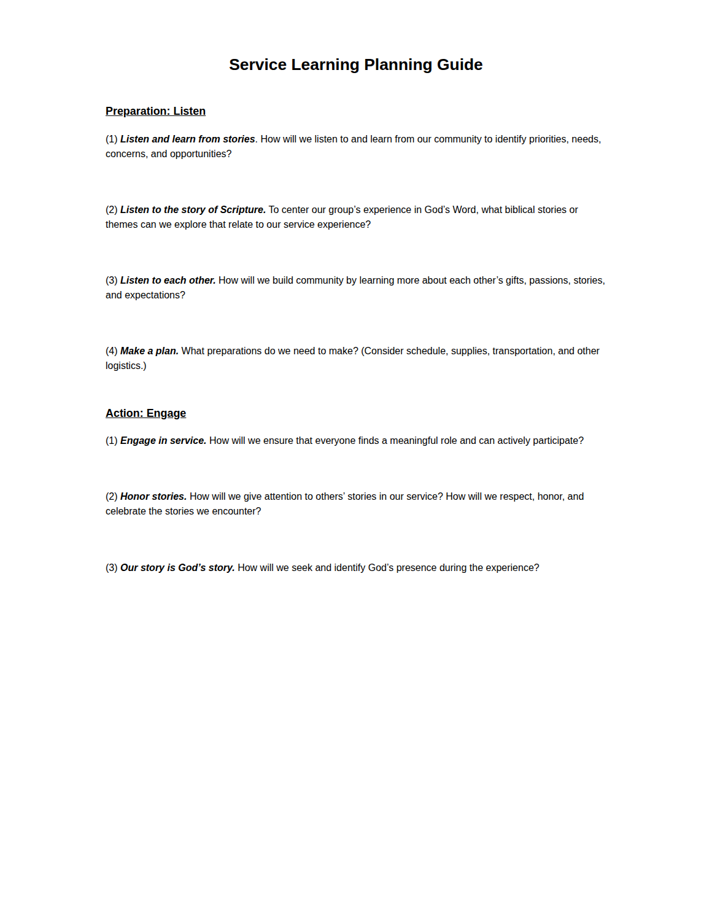Service Learning Planning Guide
Preparation: Listen
(1) Listen and learn from stories. How will we listen to and learn from our community to identify priorities, needs, concerns, and opportunities?
(2) Listen to the story of Scripture. To center our group’s experience in God’s Word, what biblical stories or themes can we explore that relate to our service experience?
(3) Listen to each other. How will we build community by learning more about each other’s gifts, passions, stories, and expectations?
(4) Make a plan. What preparations do we need to make? (Consider schedule, supplies, transportation, and other logistics.)
Action: Engage
(1) Engage in service. How will we ensure that everyone finds a meaningful role and can actively participate?
(2) Honor stories. How will we give attention to others’ stories in our service? How will we respect, honor, and celebrate the stories we encounter?
(3) Our story is God’s story. How will we seek and identify God’s presence during the experience?